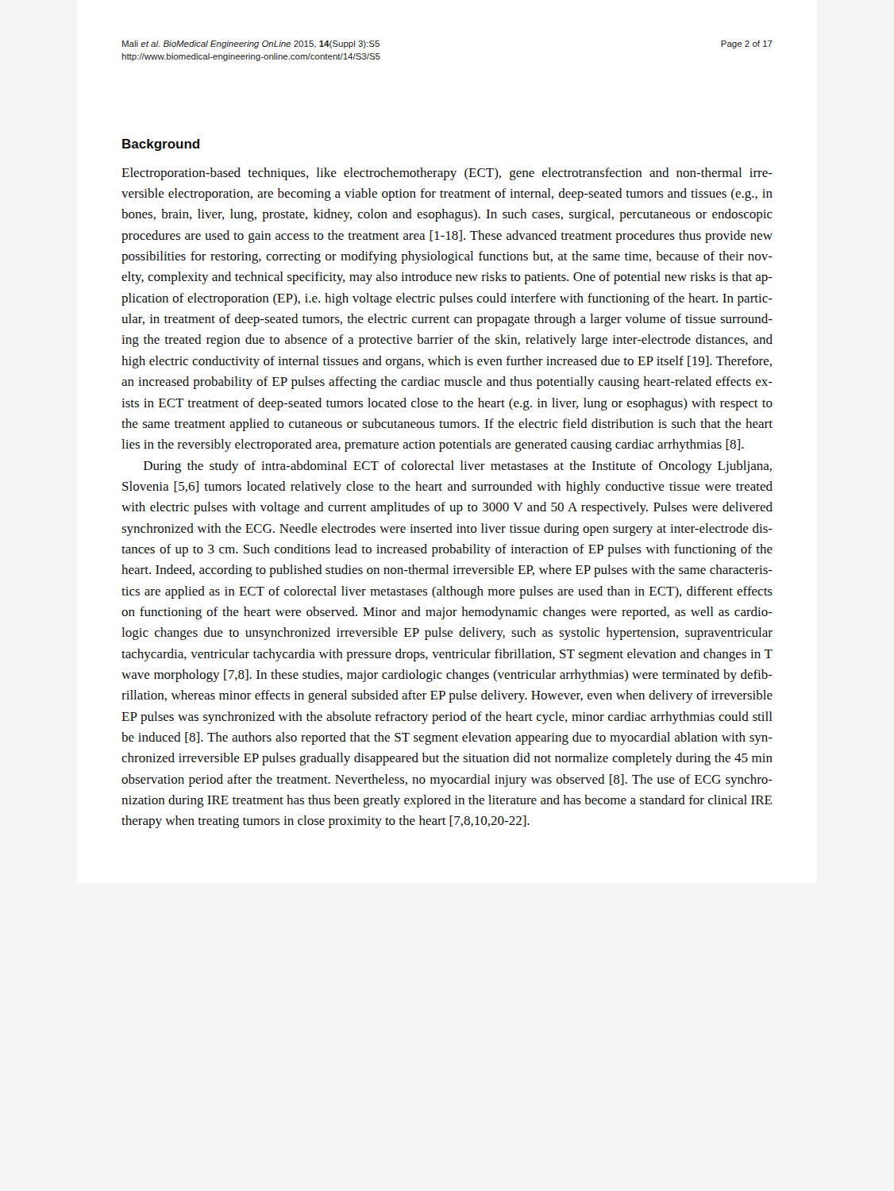Mali et al. BioMedical Engineering OnLine 2015, 14(Suppl 3):S5 http://www.biomedical-engineering-online.com/content/14/S3/S5
Page 2 of 17
Background
Electroporation-based techniques, like electrochemotherapy (ECT), gene electrotransfection and non-thermal irreversible electroporation, are becoming a viable option for treatment of internal, deep-seated tumors and tissues (e.g., in bones, brain, liver, lung, prostate, kidney, colon and esophagus). In such cases, surgical, percutaneous or endoscopic procedures are used to gain access to the treatment area [1-18]. These advanced treatment procedures thus provide new possibilities for restoring, correcting or modifying physiological functions but, at the same time, because of their novelty, complexity and technical specificity, may also introduce new risks to patients. One of potential new risks is that application of electroporation (EP), i.e. high voltage electric pulses could interfere with functioning of the heart. In particular, in treatment of deep-seated tumors, the electric current can propagate through a larger volume of tissue surrounding the treated region due to absence of a protective barrier of the skin, relatively large inter-electrode distances, and high electric conductivity of internal tissues and organs, which is even further increased due to EP itself [19]. Therefore, an increased probability of EP pulses affecting the cardiac muscle and thus potentially causing heart-related effects exists in ECT treatment of deep-seated tumors located close to the heart (e.g. in liver, lung or esophagus) with respect to the same treatment applied to cutaneous or subcutaneous tumors. If the electric field distribution is such that the heart lies in the reversibly electroporated area, premature action potentials are generated causing cardiac arrhythmias [8].
During the study of intra-abdominal ECT of colorectal liver metastases at the Institute of Oncology Ljubljana, Slovenia [5,6] tumors located relatively close to the heart and surrounded with highly conductive tissue were treated with electric pulses with voltage and current amplitudes of up to 3000 V and 50 A respectively. Pulses were delivered synchronized with the ECG. Needle electrodes were inserted into liver tissue during open surgery at inter-electrode distances of up to 3 cm. Such conditions lead to increased probability of interaction of EP pulses with functioning of the heart. Indeed, according to published studies on non-thermal irreversible EP, where EP pulses with the same characteristics are applied as in ECT of colorectal liver metastases (although more pulses are used than in ECT), different effects on functioning of the heart were observed. Minor and major hemodynamic changes were reported, as well as cardiologic changes due to unsynchronized irreversible EP pulse delivery, such as systolic hypertension, supraventricular tachycardia, ventricular tachycardia with pressure drops, ventricular fibrillation, ST segment elevation and changes in T wave morphology [7,8]. In these studies, major cardiologic changes (ventricular arrhythmias) were terminated by defibrillation, whereas minor effects in general subsided after EP pulse delivery. However, even when delivery of irreversible EP pulses was synchronized with the absolute refractory period of the heart cycle, minor cardiac arrhythmias could still be induced [8]. The authors also reported that the ST segment elevation appearing due to myocardial ablation with synchronized irreversible EP pulses gradually disappeared but the situation did not normalize completely during the 45 min observation period after the treatment. Nevertheless, no myocardial injury was observed [8]. The use of ECG synchronization during IRE treatment has thus been greatly explored in the literature and has become a standard for clinical IRE therapy when treating tumors in close proximity to the heart [7,8,10,20-22].